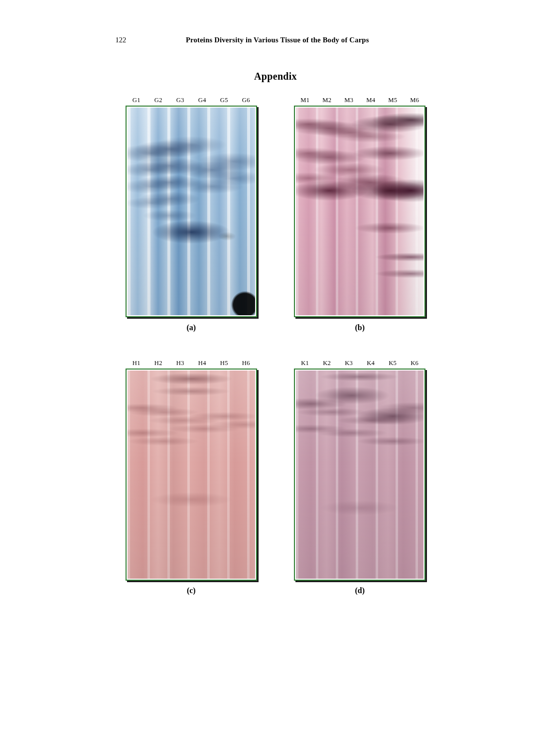122
Proteins Diversity in Various Tissue of the Body of Carps
Appendix
G1 G2 G3 G4 G5 G6
(a)
M1 M2 M3 M4 M5 M6
(b)
H1 H2 H3 H4 H5 H6
(c)
K1 K2 K3 K4 K5 K6
(d)